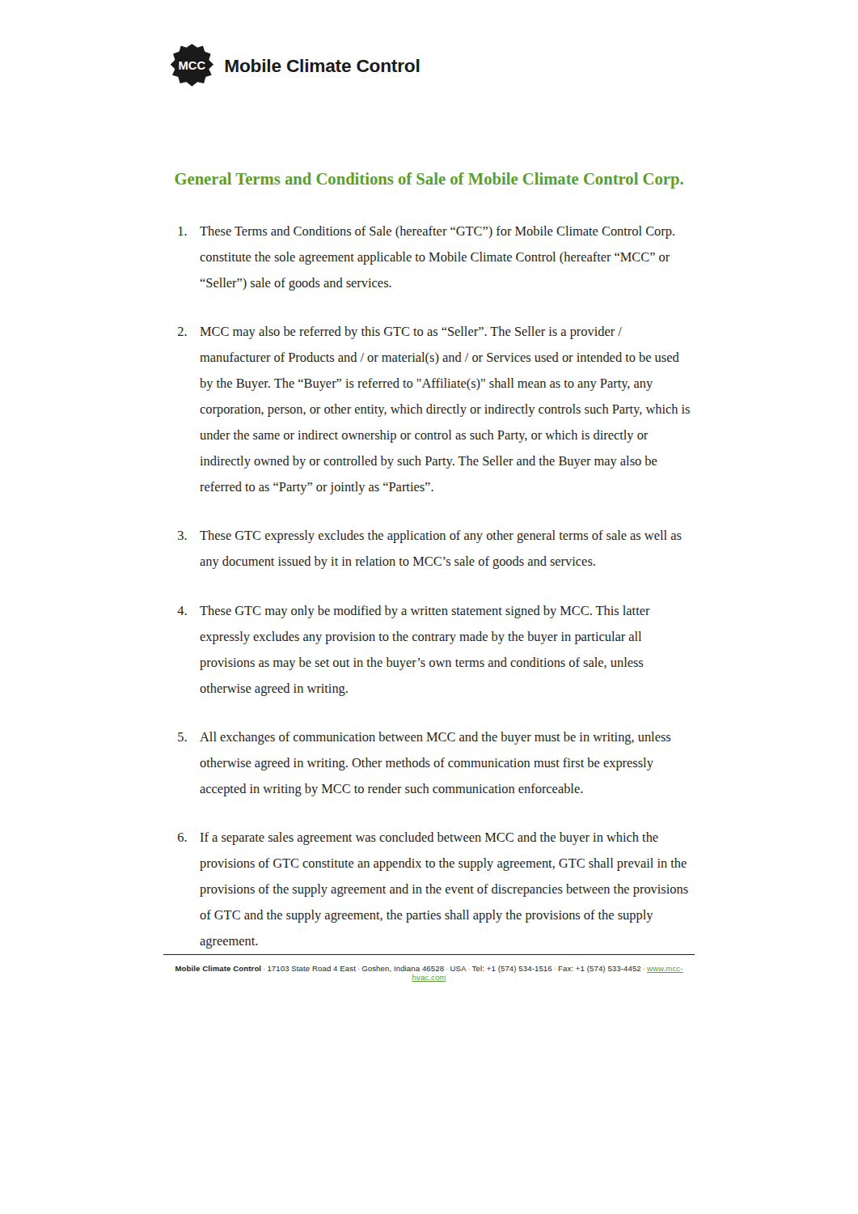MCC Mobile Climate Control
General Terms and Conditions of Sale of Mobile Climate Control Corp.
These Terms and Conditions of Sale (hereafter “GTC”) for Mobile Climate Control Corp. constitute the sole agreement applicable to Mobile Climate Control (hereafter “MCC” or “Seller”) sale of goods and services.
MCC may also be referred by this GTC to as “Seller”. The Seller is a provider / manufacturer of Products and / or material(s) and / or Services used or intended to be used by the Buyer. The “Buyer” is referred to "Affiliate(s)" shall mean as to any Party, any corporation, person, or other entity, which directly or indirectly controls such Party, which is under the same or indirect ownership or control as such Party, or which is directly or indirectly owned by or controlled by such Party. The Seller and the Buyer may also be referred to as “Party” or jointly as “Parties”.
These GTC expressly excludes the application of any other general terms of sale as well as any document issued by it in relation to MCC’s sale of goods and services.
These GTC may only be modified by a written statement signed by MCC. This latter expressly excludes any provision to the contrary made by the buyer in particular all provisions as may be set out in the buyer’s own terms and conditions of sale, unless otherwise agreed in writing.
All exchanges of communication between MCC and the buyer must be in writing, unless otherwise agreed in writing. Other methods of communication must first be expressly accepted in writing by MCC to render such communication enforceable.
If a separate sales agreement was concluded between MCC and the buyer in which the provisions of GTC constitute an appendix to the supply agreement, GTC shall prevail in the provisions of the supply agreement and in the event of discrepancies between the provisions of GTC and the supply agreement, the parties shall apply the provisions of the supply agreement.
Mobile Climate Control·17103 State Road 4 East·Goshen, Indiana 46528·USA·Tel: +1 (574) 534-1516·Fax: +1 (574) 533-4452·www.mcc-hvac.com